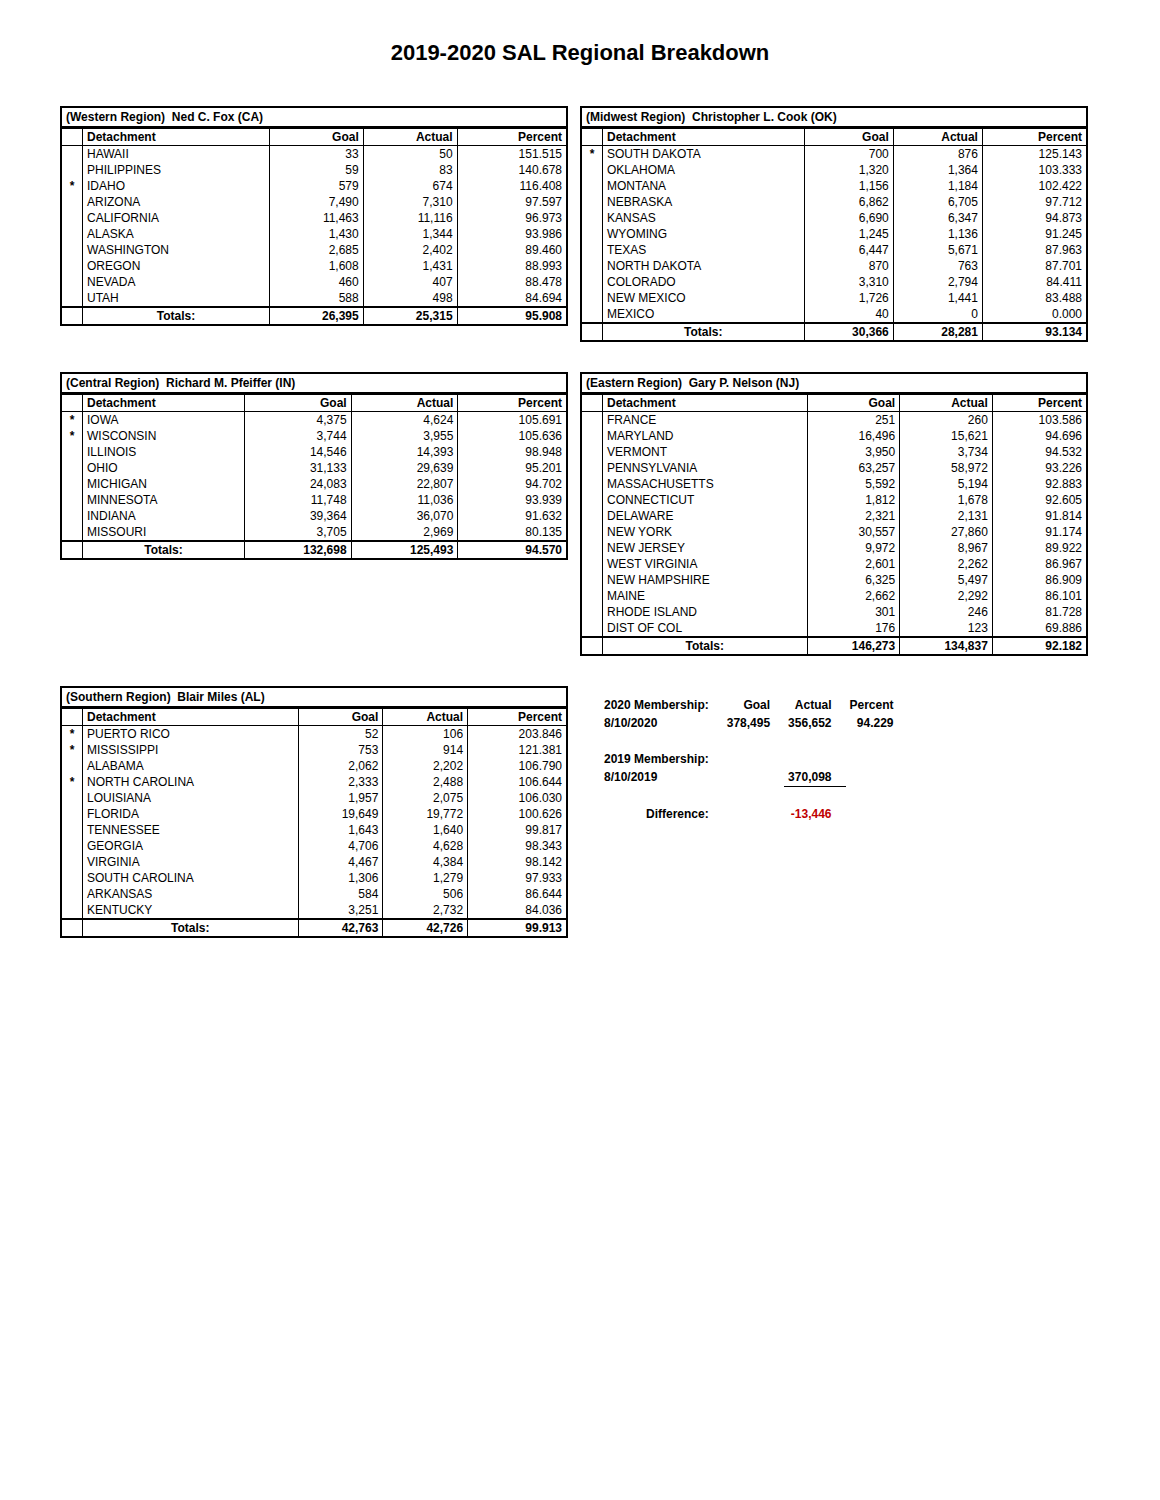2019-2020 SAL Regional Breakdown
| (Western Region) Ned C. Fox (CA) / / Detachment / Goal / Actual / Percent / / --- / --- / --- / --- / --- / / / HAWAII / 33 / 50 / 151.515 / / / PHILIPPINES / 59 / 83 / 140.678 / / * / IDAHO / 579 / 674 / 116.408 / / / ARIZONA / 7,490 / 7,310 / 97.597 / / / CALIFORNIA / 11,463 / 11,116 / 96.973 / / / ALASKA / 1,430 / 1,344 / 93.986 / / / WASHINGTON / 2,685 / 2,402 / 89.460 / / / OREGON / 1,608 / 1,431 / 88.993 / / / NEVADA / 460 / 407 / 88.478 / / / UTAH / 588 / 498 / 84.694 / / / Totals: / 26,395 / 25,315 / 95.908 / | (Midwest Region) Christopher L. Cook (OK) / / Detachment / Goal / Actual / Percent / / --- / --- / --- / --- / --- / / * / SOUTH DAKOTA / 700 / 876 / 125.143 / / / OKLAHOMA / 1,320 / 1,364 / 103.333 / / / MONTANA / 1,156 / 1,184 / 102.422 / / / NEBRASKA / 6,862 / 6,705 / 97.712 / / / KANSAS / 6,690 / 6,347 / 94.873 / / / WYOMING / 1,245 / 1,136 / 91.245 / / / TEXAS / 6,447 / 5,671 / 87.963 / / / NORTH DAKOTA / 870 / 763 / 87.701 / / / COLORADO / 3,310 / 2,794 / 84.411 / / / NEW MEXICO / 1,726 / 1,441 / 83.488 / / / MEXICO / 40 / 0 / 0.000 / / / Totals: / 30,366 / 28,281 / 93.134 / |
| (Central Region) Richard M. Pfeiffer (IN) / / Detachment / Goal / Actual / Percent / / --- / --- / --- / --- / --- / / * / IOWA / 4,375 / 4,624 / 105.691 / / * / WISCONSIN / 3,744 / 3,955 / 105.636 / / / ILLINOIS / 14,546 / 14,393 / 98.948 / / / OHIO / 31,133 / 29,639 / 95.201 / / / MICHIGAN / 24,083 / 22,807 / 94.702 / / / MINNESOTA / 11,748 / 11,036 / 93.939 / / / INDIANA / 39,364 / 36,070 / 91.632 / / / MISSOURI / 3,705 / 2,969 / 80.135 / / / Totals: / 132,698 / 125,493 / 94.570 / | (Eastern Region) Gary P. Nelson (NJ) / / Detachment / Goal / Actual / Percent / / --- / --- / --- / --- / --- / / / FRANCE / 251 / 260 / 103.586 / / / MARYLAND / 16,496 / 15,621 / 94.696 / / / VERMONT / 3,950 / 3,734 / 94.532 / / / PENNSYLVANIA / 63,257 / 58,972 / 93.226 / / / MASSACHUSETTS / 5,592 / 5,194 / 92.883 / / / CONNECTICUT / 1,812 / 1,678 / 92.605 / / / DELAWARE / 2,321 / 2,131 / 91.814 / / / NEW YORK / 30,557 / 27,860 / 91.174 / / / NEW JERSEY / 9,972 / 8,967 / 89.922 / / / WEST VIRGINIA / 2,601 / 2,262 / 86.967 / / / NEW HAMPSHIRE / 6,325 / 5,497 / 86.909 / / / MAINE / 2,662 / 2,292 / 86.101 / / / RHODE ISLAND / 301 / 246 / 81.728 / / / DIST OF COL / 176 / 123 / 69.886 / / / Totals: / 146,273 / 134,837 / 92.182 / |
| (Southern Region) Blair Miles (AL) / / Detachment / Goal / Actual / Percent / / --- / --- / --- / --- / --- / / * / PUERTO RICO / 52 / 106 / 203.846 / / * / MISSISSIPPI / 753 / 914 / 121.381 / / / ALABAMA / 2,062 / 2,202 / 106.790 / / * / NORTH CAROLINA / 2,333 / 2,488 / 106.644 / / / LOUISIANA / 1,957 / 2,075 / 106.030 / / / FLORIDA / 19,649 / 19,772 / 100.626 / / / TENNESSEE / 1,643 / 1,640 / 99.817 / / / GEORGIA / 4,706 / 4,628 / 98.343 / / / VIRGINIA / 4,467 / 4,384 / 98.142 / / / SOUTH CAROLINA / 1,306 / 1,279 / 97.933 / / / ARKANSAS / 584 / 506 / 86.644 / / / KENTUCKY / 3,251 / 2,732 / 84.036 / / / Totals: / 42,763 / 42,726 / 99.913 / | / 2020 Membership: / Goal / Actual / Percent / / 8/10/2020 / 378,495 / 356,652 / 94.229 / / 2019 Membership: / / / / / 8/10/2019 / / 370,098 / / / Difference: / / -13,446 / / |